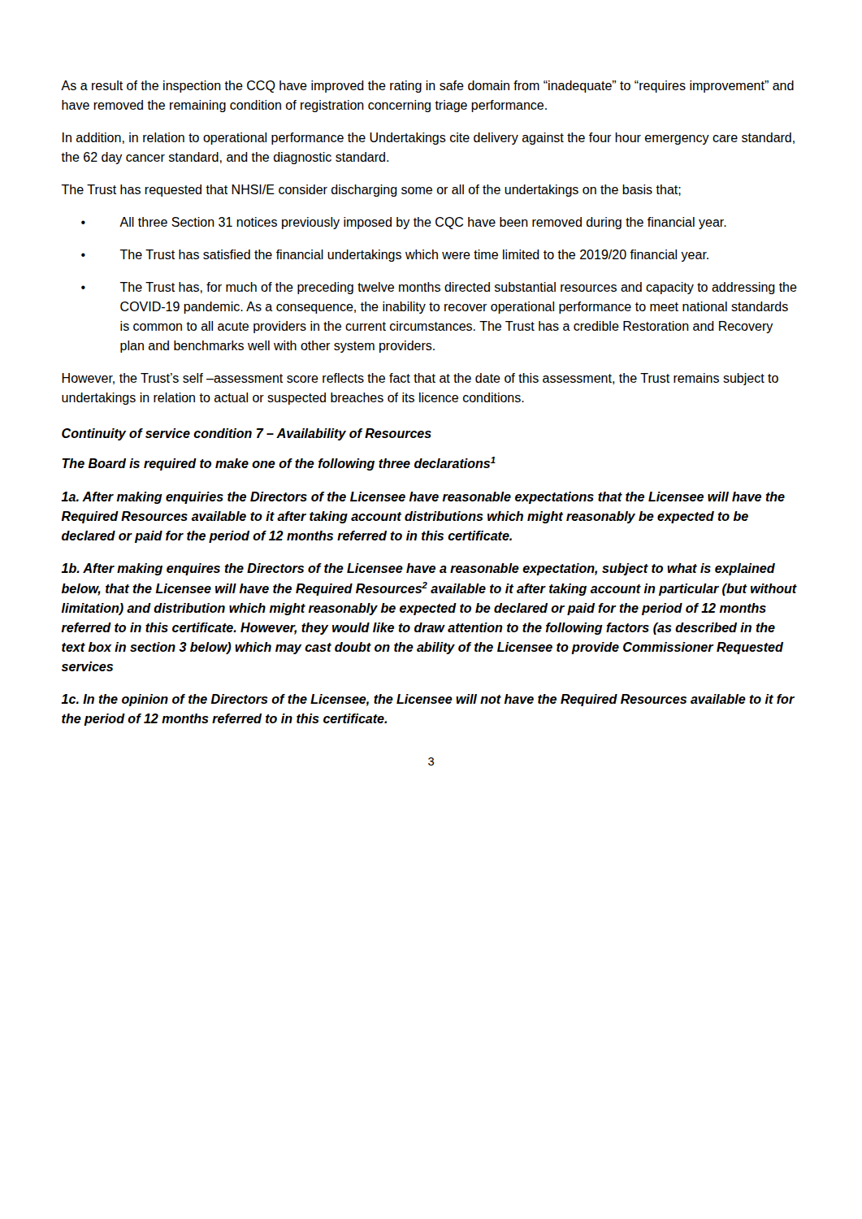As a result of the inspection the CCQ have improved the rating in safe domain from “inadequate” to “requires improvement” and have removed the remaining condition of registration concerning triage performance.
In addition, in relation to operational performance the Undertakings cite delivery against the four hour emergency care standard, the 62 day cancer standard, and the diagnostic standard.
The Trust has requested that NHSI/E consider discharging some or all of the undertakings on the basis that;
All three Section 31 notices previously imposed by the CQC have been removed during the financial year.
The Trust has satisfied the financial undertakings which were time limited to the 2019/20 financial year.
The Trust has, for much of the preceding twelve months directed substantial resources and capacity to addressing the COVID-19 pandemic. As a consequence, the inability to recover operational performance to meet national standards is common to all acute providers in the current circumstances. The Trust has a credible Restoration and Recovery plan and benchmarks well with other system providers.
However, the Trust’s self –assessment score reflects the fact that at the date of this assessment, the Trust remains subject to undertakings in relation to actual or suspected breaches of its licence conditions.
Continuity of service condition 7 – Availability of Resources
The Board is required to make one of the following three declarations1
1a. After making enquiries the Directors of the Licensee have reasonable expectations that the Licensee will have the Required Resources available to it after taking account distributions which might reasonably be expected to be declared or paid for the period of 12 months referred to in this certificate.
1b. After making enquires the Directors of the Licensee have a reasonable expectation, subject to what is explained below, that the Licensee will have the Required Resources2 available to it after taking account in particular (but without limitation) and distribution which might reasonably be expected to be declared or paid for the period of 12 months referred to in this certificate. However, they would like to draw attention to the following factors (as described in the text box in section 3 below) which may cast doubt on the ability of the Licensee to provide Commissioner Requested services
1c. In the opinion of the Directors of the Licensee, the Licensee will not have the Required Resources available to it for the period of 12 months referred to in this certificate.
3